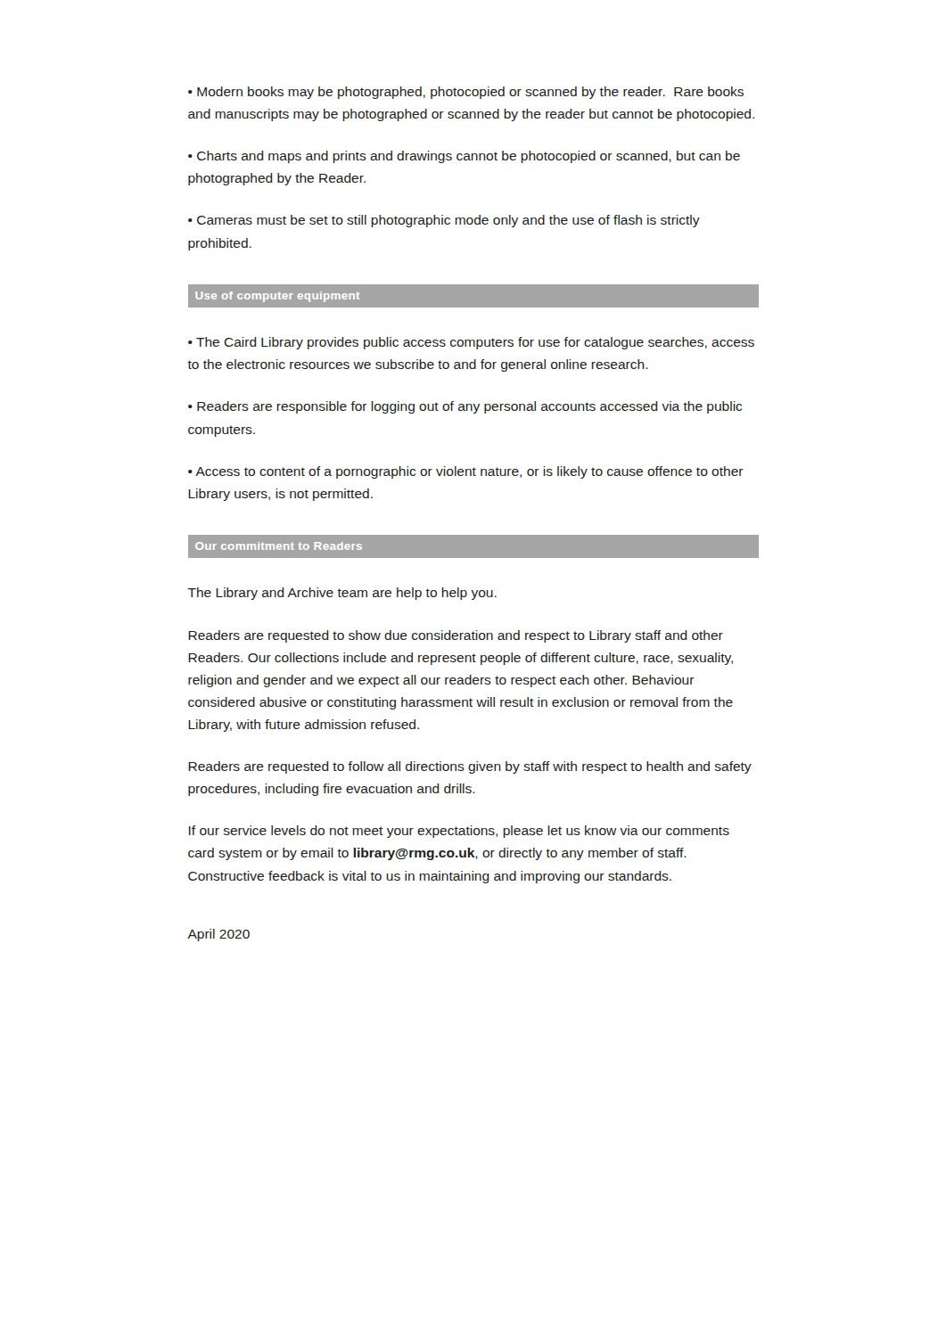• Modern books may be photographed, photocopied or scanned by the reader. Rare books and manuscripts may be photographed or scanned by the reader but cannot be photocopied.
• Charts and maps and prints and drawings cannot be photocopied or scanned, but can be photographed by the Reader.
• Cameras must be set to still photographic mode only and the use of flash is strictly prohibited.
Use of computer equipment
• The Caird Library provides public access computers for use for catalogue searches, access to the electronic resources we subscribe to and for general online research.
• Readers are responsible for logging out of any personal accounts accessed via the public computers.
• Access to content of a pornographic or violent nature, or is likely to cause offence to other Library users, is not permitted.
Our commitment to Readers
The Library and Archive team are help to help you.
Readers are requested to show due consideration and respect to Library staff and other Readers. Our collections include and represent people of different culture, race, sexuality, religion and gender and we expect all our readers to respect each other. Behaviour considered abusive or constituting harassment will result in exclusion or removal from the Library, with future admission refused.
Readers are requested to follow all directions given by staff with respect to health and safety procedures, including fire evacuation and drills.
If our service levels do not meet your expectations, please let us know via our comments card system or by email to library@rmg.co.uk, or directly to any member of staff. Constructive feedback is vital to us in maintaining and improving our standards.
April 2020